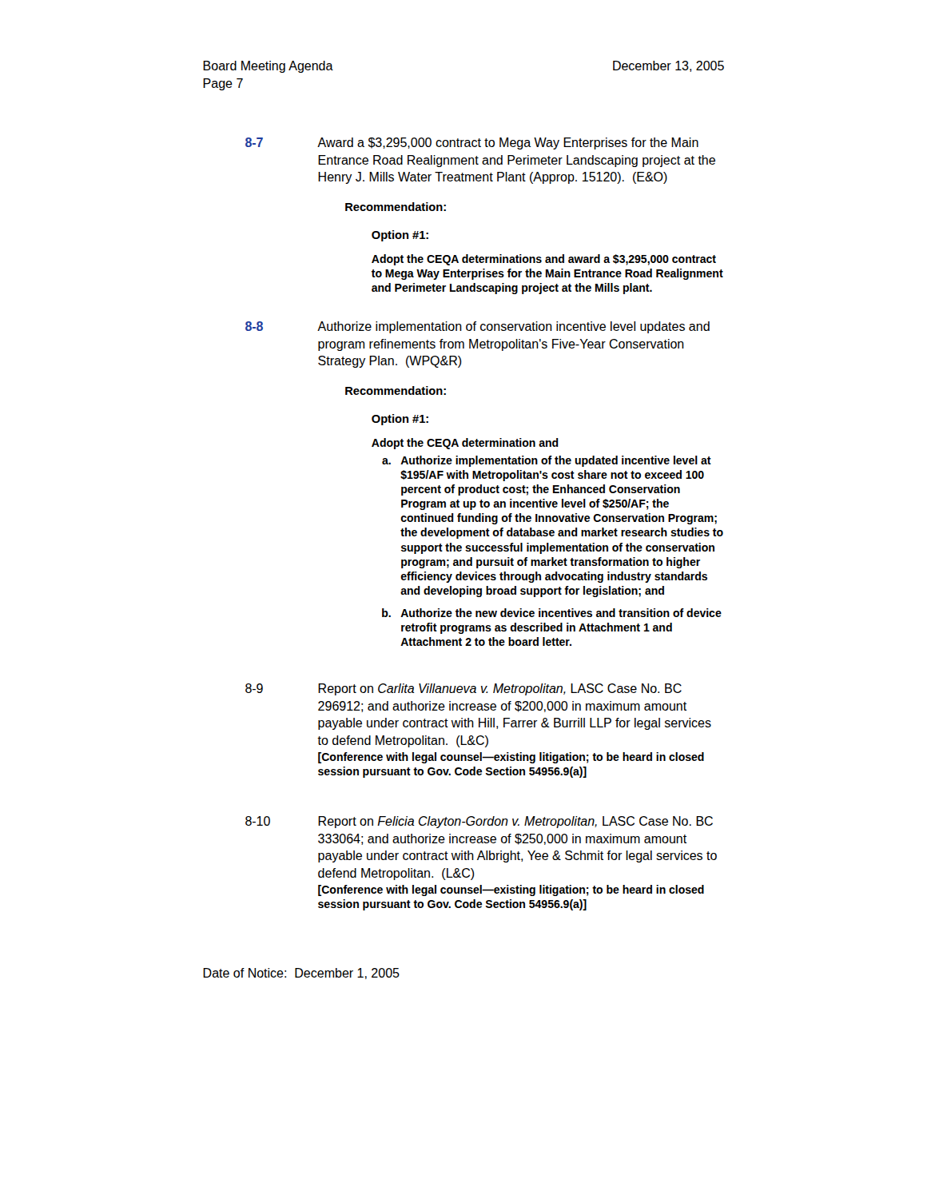Board Meeting Agenda
Page 7
December 13, 2005
8-7
Award a $3,295,000 contract to Mega Way Enterprises for the Main Entrance Road Realignment and Perimeter Landscaping project at the Henry J. Mills Water Treatment Plant (Approp. 15120). (E&O)
Recommendation:
Option #1:
Adopt the CEQA determinations and award a $3,295,000 contract to Mega Way Enterprises for the Main Entrance Road Realignment and Perimeter Landscaping project at the Mills plant.
8-8
Authorize implementation of conservation incentive level updates and program refinements from Metropolitan's Five-Year Conservation Strategy Plan. (WPQ&R)
Recommendation:
Option #1:
Adopt the CEQA determination and
Authorize implementation of the updated incentive level at $195/AF with Metropolitan's cost share not to exceed 100 percent of product cost; the Enhanced Conservation Program at up to an incentive level of $250/AF; the continued funding of the Innovative Conservation Program; the development of database and market research studies to support the successful implementation of the conservation program; and pursuit of market transformation to higher efficiency devices through advocating industry standards and developing broad support for legislation; and
Authorize the new device incentives and transition of device retrofit programs as described in Attachment 1 and Attachment 2 to the board letter.
8-9
Report on Carlita Villanueva v. Metropolitan, LASC Case No. BC 296912; and authorize increase of $200,000 in maximum amount payable under contract with Hill, Farrer & Burrill LLP for legal services to defend Metropolitan. (L&C)
[Conference with legal counsel—existing litigation; to be heard in closed session pursuant to Gov. Code Section 54956.9(a)]
8-10
Report on Felicia Clayton-Gordon v. Metropolitan, LASC Case No. BC 333064; and authorize increase of $250,000 in maximum amount payable under contract with Albright, Yee & Schmit for legal services to defend Metropolitan. (L&C)
[Conference with legal counsel—existing litigation; to be heard in closed session pursuant to Gov. Code Section 54956.9(a)]
Date of Notice: December 1, 2005